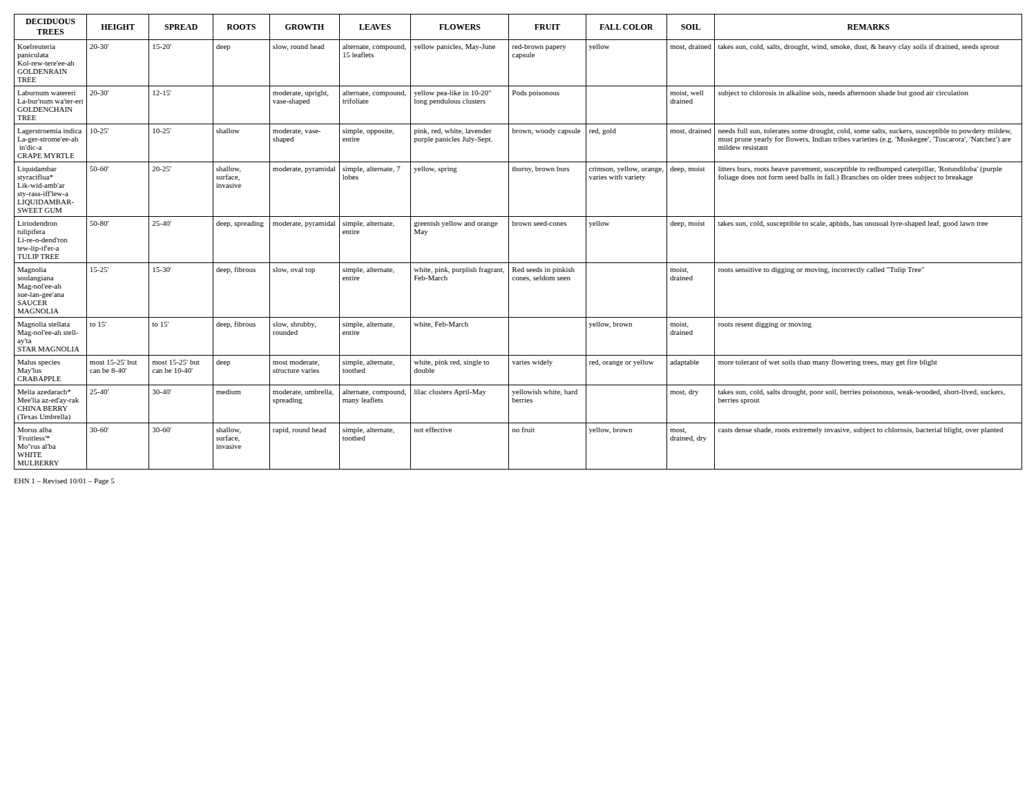| DECIDUOUS TREES | HEIGHT | SPREAD | ROOTS | GROWTH | LEAVES | FLOWERS | FRUIT | FALL COLOR | SOIL | REMARKS |
| --- | --- | --- | --- | --- | --- | --- | --- | --- | --- | --- |
| Koelreuteria paniculata Kol-rew-tere'ee-ah GOLDENRAIN TREE | 20-30' | 15-20' | deep | slow, round head | alternate, compound, 15 leaflets | yellow panicles, May-June | red-brown papery capsule | yellow | most, drained | takes sun, cold, salts, drought, wind, smoke, dust, & heavy clay soils if drained, seeds sprout |
| Laburnum watereri La-bur'num wa'ter-eri GOLDENCHAIN TREE | 20-30' | 12-15' | | moderate, upright, vase-shaped | alternate, compound, trifoliate | yellow pea-like in 10-20" long pendulous clusters | Pods poisonous | | moist, well drained | subject to chlorosis in alkaline sols, needs afternoon shade but good air circulation |
| Lagerstroemia indica La-ger-strome'ee-ah in'dic-a CRAPE MYRTLE | 10-25' | 10-25' | shallow | moderate, vase-shaped | simple, opposite, entire | pink, red, white, lavender purple panicles July-Sept. | brown, woody capsule | red, gold | most, drained | needs full sun, tolerates some drought, cold, some salts, suckers, susceptible to powdery mildew, must prune yearly for flowers, Indian tribes varieties (e.g. 'Muskegee', 'Tuscarora', 'Natchez') are mildew resistant |
| Liquidambar styraciflua* Lik-wid-amb'ar sty-rass-iff'lew-a LIQUIDAMBAR- SWEET GUM | 50-60' | 20-25' | shallow, surface, invasive | moderate, pyramidal | simple, alternate, 7 lobes | yellow, spring | thorny, brown burs | crimson, yellow, orange, varies with variety | deep, moist | litters burs, roots heave pavement, susceptible to redhumped caterpillar, 'Rotundiloba' (purple foliage does not form seed balls in fall.) Branches on older trees subject to breakage |
| Liriodendron tulipifera Li-re-o-dend'ron tew-lip-if'er-a TULIP TREE | 50-80' | 25-40' | deep, spreading | moderate, pyramidal | simple, alternate, entire | greenish yellow and orange May | brown seed-cones | yellow | deep, moist | takes sun, cold, susceptible to scale, aphids, has unusual lyre-shaped leaf, good lawn tree |
| Magnolia soulangiana Mag-nol'ee-ah sue-lan-gee'ana SAUCER MAGNOLIA | 15-25' | 15-30' | deep, fibrous | slow, oval top | simple, alternate, entire | white, pink, purplish fragrant, Feb-March | Red seeds in pinkish cones, seldom seen | | moist, drained | roots sensitive to digging or moving, incorrectly called "Tulip Tree" |
| Magnolia stellata Mag-nol'ee-ah stell-ay'ta STAR MAGNOLIA | to 15' | to 15' | deep, fibrous | slow, shrubby, rounded | simple, alternate, entire | white, Feb-March | | yellow, brown | moist, drained | roots resent digging or moving |
| Malus species May'lus CRABAPPLE | most 15-25' but can be 8-40' | most 15-25' but can be 10-40' | deep | most moderate, structure varies | simple, alternate, toothed | white, pink red, single to double | varies widely | red, orange or yellow | adaptable | more tolerant of wet soils than many flowering trees, may get fire blight |
| Melia azedarach* Mee'lia az-ed'ay-rak CHINA BERRY (Texas Umbrella) | 25-40' | 30-40' | medium | moderate, umbrella, spreading | alternate, compound, many leaflets | lilac clusters April-May | yellowish white, hard berries | | most, dry | takes sun, cold, salts drought, poor soil, berries poisonous, weak-wooded, short-lived, suckers, berries sprout |
| Morus alba 'Fruitless'* Mo''rus al'ba WHITE MULBERRY | 30-60' | 30-60' | shallow, surface, invasive | rapid, round head | simple, alternate, toothed | not effective | no fruit | yellow, brown | most, drained, dry | casts dense shade, roots extremely invasive, subject to chlorosis, bacterial blight, over planted |
EHN 1 – Revised 10/01 – Page 5